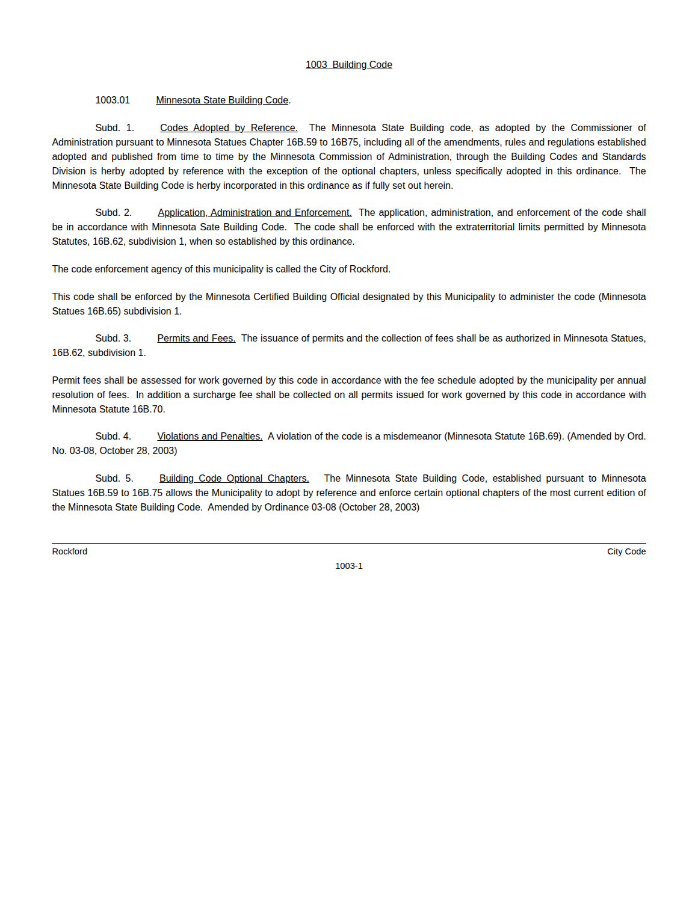1003 Building Code
1003.01 Minnesota State Building Code.
Subd. 1. Codes Adopted by Reference. The Minnesota State Building code, as adopted by the Commissioner of Administration pursuant to Minnesota Statues Chapter 16B.59 to 16B75, including all of the amendments, rules and regulations established adopted and published from time to time by the Minnesota Commission of Administration, through the Building Codes and Standards Division is herby adopted by reference with the exception of the optional chapters, unless specifically adopted in this ordinance. The Minnesota State Building Code is herby incorporated in this ordinance as if fully set out herein.
Subd. 2. Application, Administration and Enforcement. The application, administration, and enforcement of the code shall be in accordance with Minnesota Sate Building Code. The code shall be enforced with the extraterritorial limits permitted by Minnesota Statutes, 16B.62, subdivision 1, when so established by this ordinance.
The code enforcement agency of this municipality is called the City of Rockford.
This code shall be enforced by the Minnesota Certified Building Official designated by this Municipality to administer the code (Minnesota Statues 16B.65) subdivision 1.
Subd. 3. Permits and Fees. The issuance of permits and the collection of fees shall be as authorized in Minnesota Statues, 16B.62, subdivision 1.
Permit fees shall be assessed for work governed by this code in accordance with the fee schedule adopted by the municipality per annual resolution of fees. In addition a surcharge fee shall be collected on all permits issued for work governed by this code in accordance with Minnesota Statute 16B.70.
Subd. 4. Violations and Penalties. A violation of the code is a misdemeanor (Minnesota Statute 16B.69). (Amended by Ord. No. 03-08, October 28, 2003)
Subd. 5. Building Code Optional Chapters. The Minnesota State Building Code, established pursuant to Minnesota Statues 16B.59 to 16B.75 allows the Municipality to adopt by reference and enforce certain optional chapters of the most current edition of the Minnesota State Building Code. Amended by Ordinance 03-08 (October 28, 2003)
Rockford City Code
1003-1